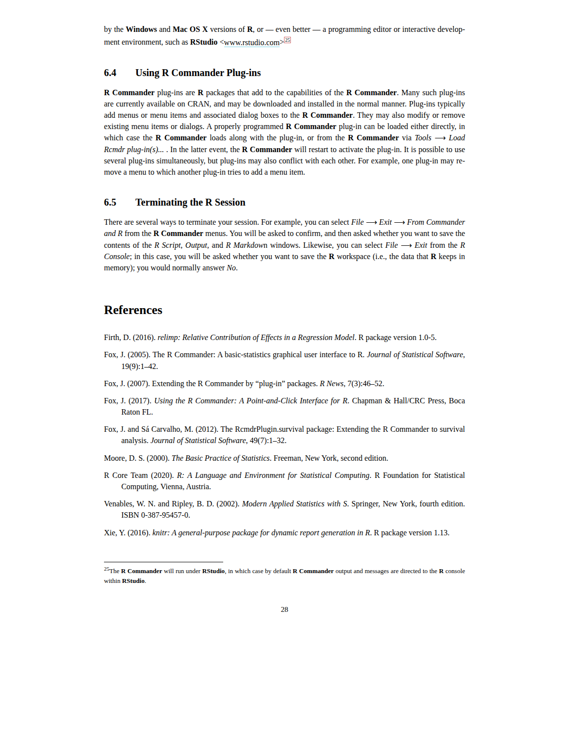by the Windows and Mac OS X versions of R, or — even better — a programming editor or interactive development environment, such as RStudio <www.rstudio.com>25
6.4 Using R Commander Plug-ins
R Commander plug-ins are R packages that add to the capabilities of the R Commander. Many such plug-ins are currently available on CRAN, and may be downloaded and installed in the normal manner. Plug-ins typically add menus or menu items and associated dialog boxes to the R Commander. They may also modify or remove existing menu items or dialogs. A properly programmed R Commander plug-in can be loaded either directly, in which case the R Commander loads along with the plug-in, or from the R Commander via Tools ⟶ Load Rcmdr plug-in(s)... . In the latter event, the R Commander will restart to activate the plug-in. It is possible to use several plug-ins simultaneously, but plug-ins may also conflict with each other. For example, one plug-in may remove a menu to which another plug-in tries to add a menu item.
6.5 Terminating the R Session
There are several ways to terminate your session. For example, you can select File ⟶ Exit ⟶ From Commander and R from the R Commander menus. You will be asked to confirm, and then asked whether you want to save the contents of the R Script, Output, and R Markdown windows. Likewise, you can select File ⟶ Exit from the R Console; in this case, you will be asked whether you want to save the R workspace (i.e., the data that R keeps in memory); you would normally answer No.
References
Firth, D. (2016). relimp: Relative Contribution of Effects in a Regression Model. R package version 1.0-5.
Fox, J. (2005). The R Commander: A basic-statistics graphical user interface to R. Journal of Statistical Software, 19(9):1–42.
Fox, J. (2007). Extending the R Commander by “plug-in” packages. R News, 7(3):46–52.
Fox, J. (2017). Using the R Commander: A Point-and-Click Interface for R. Chapman & Hall/CRC Press, Boca Raton FL.
Fox, J. and Sá Carvalho, M. (2012). The RcmdrPlugin.survival package: Extending the R Commander to survival analysis. Journal of Statistical Software, 49(7):1–32.
Moore, D. S. (2000). The Basic Practice of Statistics. Freeman, New York, second edition.
R Core Team (2020). R: A Language and Environment for Statistical Computing. R Foundation for Statistical Computing, Vienna, Austria.
Venables, W. N. and Ripley, B. D. (2002). Modern Applied Statistics with S. Springer, New York, fourth edition. ISBN 0-387-95457-0.
Xie, Y. (2016). knitr: A general-purpose package for dynamic report generation in R. R package version 1.13.
25The R Commander will run under RStudio, in which case by default R Commander output and messages are directed to the R console within RStudio.
28